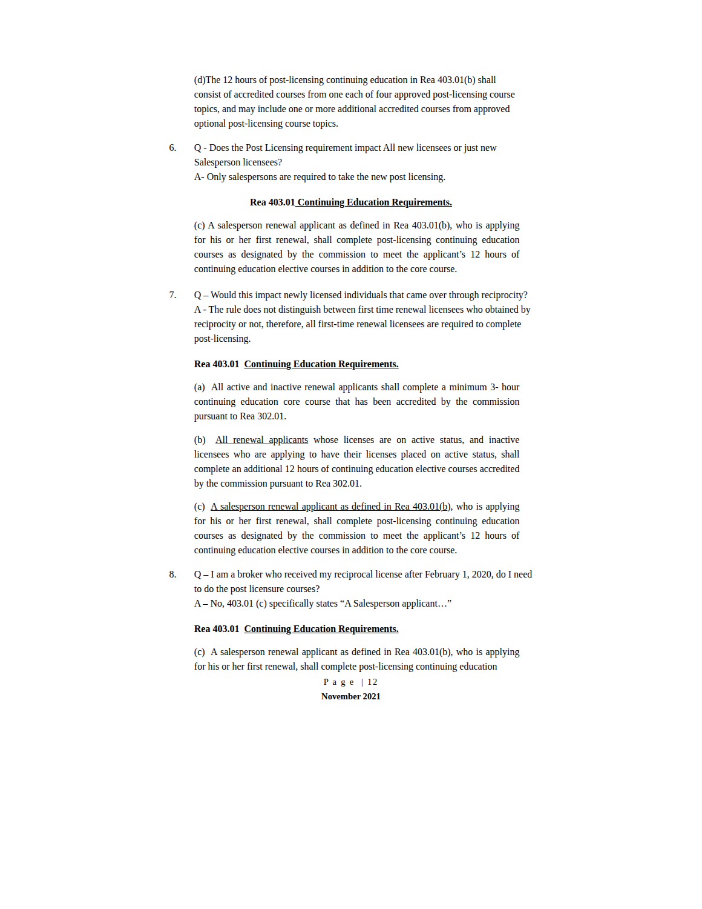(d)The 12 hours of post-licensing continuing education in Rea 403.01(b) shall consist of accredited courses from one each of four approved post-licensing course topics, and may include one or more additional accredited courses from approved optional post-licensing course topics.
Q - Does the Post Licensing requirement impact All new licensees or just new Salesperson licensees? A- Only salespersons are required to take the new post licensing.
Rea 403.01 Continuing Education Requirements.
(c) A salesperson renewal applicant as defined in Rea 403.01(b), who is applying for his or her first renewal, shall complete post-licensing continuing education courses as designated by the commission to meet the applicant’s 12 hours of continuing education elective courses in addition to the core course.
Q – Would this impact newly licensed individuals that came over through reciprocity? A - The rule does not distinguish between first time renewal licensees who obtained by reciprocity or not, therefore, all first-time renewal licensees are required to complete post-licensing.
Rea 403.01 Continuing Education Requirements.
(a) All active and inactive renewal applicants shall complete a minimum 3- hour continuing education core course that has been accredited by the commission pursuant to Rea 302.01.
(b) All renewal applicants whose licenses are on active status, and inactive licensees who are applying to have their licenses placed on active status, shall complete an additional 12 hours of continuing education elective courses accredited by the commission pursuant to Rea 302.01.
(c) A salesperson renewal applicant as defined in Rea 403.01(b), who is applying for his or her first renewal, shall complete post-licensing continuing education courses as designated by the commission to meet the applicant’s 12 hours of continuing education elective courses in addition to the core course.
Q – I am a broker who received my reciprocal license after February 1, 2020, do I need to do the post licensure courses? A – No, 403.01 (c) specifically states “A Salesperson applicant…”
Rea 403.01 Continuing Education Requirements.
(c) A salesperson renewal applicant as defined in Rea 403.01(b), who is applying for his or her first renewal, shall complete post-licensing continuing education
P a g e | 12
November 2021